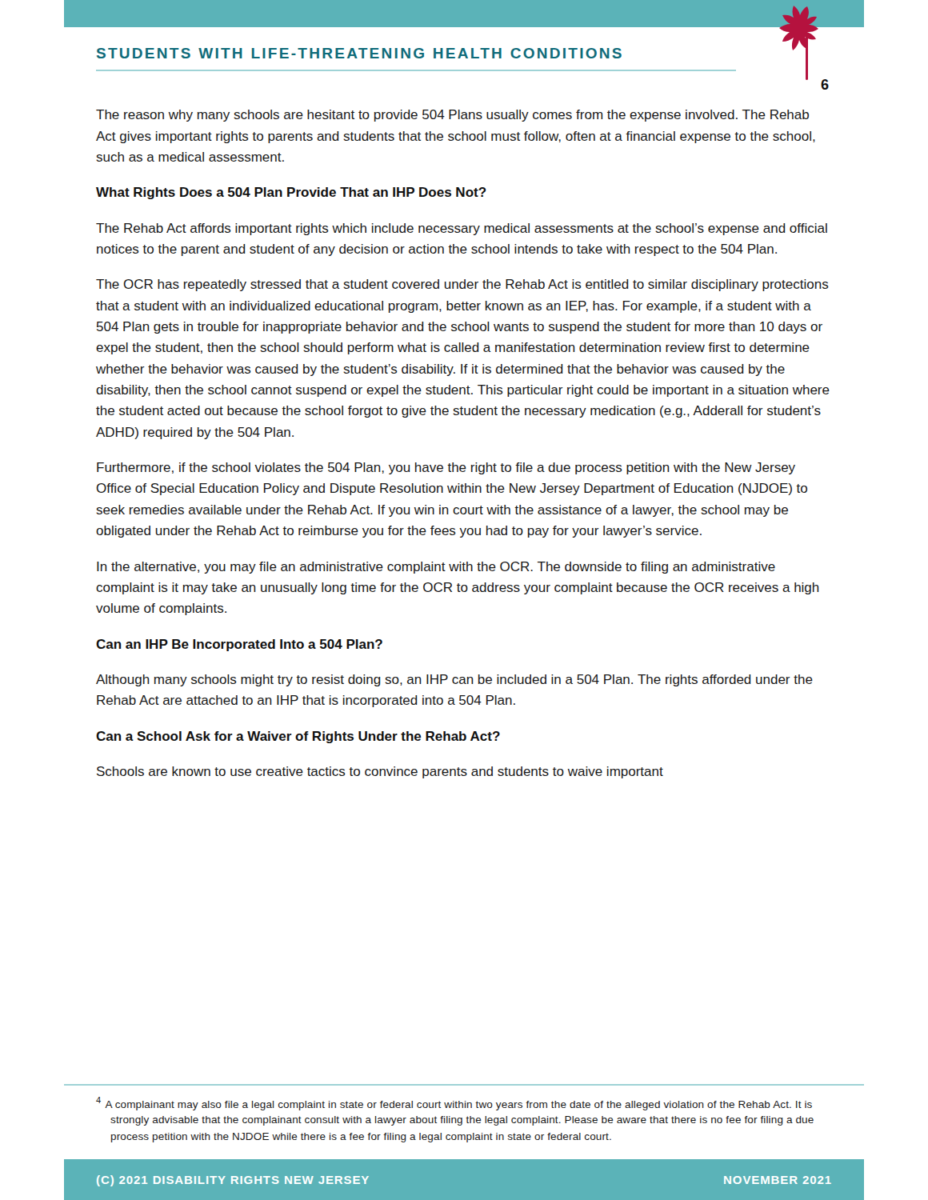Students with Life-Threatening Health Conditions
6
The reason why many schools are hesitant to provide 504 Plans usually comes from the expense involved. The Rehab Act gives important rights to parents and students that the school must follow, often at a financial expense to the school, such as a medical assessment.
What Rights Does a 504 Plan Provide That an IHP Does Not?
The Rehab Act affords important rights which include necessary medical assessments at the school’s expense and official notices to the parent and student of any decision or action the school intends to take with respect to the 504 Plan.
The OCR has repeatedly stressed that a student covered under the Rehab Act is entitled to similar disciplinary protections that a student with an individualized educational program, better known as an IEP, has. For example, if a student with a 504 Plan gets in trouble for inappropriate behavior and the school wants to suspend the student for more than 10 days or expel the student, then the school should perform what is called a manifestation determination review first to determine whether the behavior was caused by the student’s disability. If it is determined that the behavior was caused by the disability, then the school cannot suspend or expel the student. This particular right could be important in a situation where the student acted out because the school forgot to give the student the necessary medication (e.g., Adderall for student’s ADHD) required by the 504 Plan.
Furthermore, if the school violates the 504 Plan, you have the right to file a due process petition with the New Jersey Office of Special Education Policy and Dispute Resolution within the New Jersey Department of Education (NJDOE) to seek remedies available under the Rehab Act. If you win in court with the assistance of a lawyer, the school may be obligated under the Rehab Act to reimburse you for the fees you had to pay for your lawyer’s service.
In the alternative, you may file an administrative complaint with the OCR. The downside to filing an administrative complaint is it may take an unusually long time for the OCR to address your complaint because the OCR receives a high volume of complaints.
Can an IHP Be Incorporated Into a 504 Plan?
Although many schools might try to resist doing so, an IHP can be included in a 504 Plan. The rights afforded under the Rehab Act are attached to an IHP that is incorporated into a 504 Plan.
Can a School Ask for a Waiver of Rights Under the Rehab Act?
Schools are known to use creative tactics to convince parents and students to waive important
4 A complainant may also file a legal complaint in state or federal court within two years from the date of the alleged violation of the Rehab Act. It is strongly advisable that the complainant consult with a lawyer about filing the legal complaint. Please be aware that there is no fee for filing a due process petition with the NJDOE while there is a fee for filing a legal complaint in state or federal court.
(C) 2021 Disability Rights New Jersey November 2021